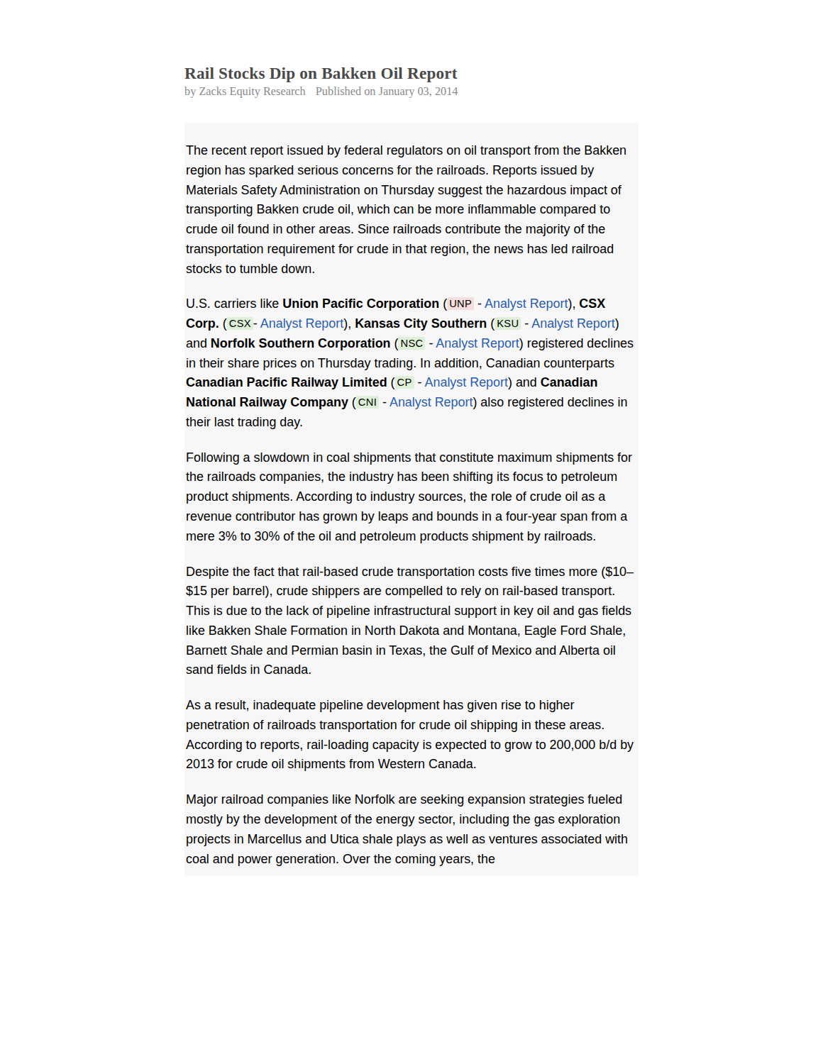Rail Stocks Dip on Bakken Oil Report
by Zacks Equity Research Published on January 03, 2014
The recent report issued by federal regulators on oil transport from the Bakken region has sparked serious concerns for the railroads. Reports issued by Materials Safety Administration on Thursday suggest the hazardous impact of transporting Bakken crude oil, which can be more inflammable compared to crude oil found in other areas. Since railroads contribute the majority of the transportation requirement for crude in that region, the news has led railroad stocks to tumble down.
U.S. carriers like Union Pacific Corporation (UNP - Analyst Report), CSX Corp. (CSX- Analyst Report), Kansas City Southern (KSU - Analyst Report) and Norfolk Southern Corporation (NSC - Analyst Report) registered declines in their share prices on Thursday trading. In addition, Canadian counterparts Canadian Pacific Railway Limited (CP - Analyst Report) and Canadian National Railway Company (CNI - Analyst Report) also registered declines in their last trading day.
Following a slowdown in coal shipments that constitute maximum shipments for the railroads companies, the industry has been shifting its focus to petroleum product shipments. According to industry sources, the role of crude oil as a revenue contributor has grown by leaps and bounds in a four-year span from a mere 3% to 30% of the oil and petroleum products shipment by railroads.
Despite the fact that rail-based crude transportation costs five times more ($10–$15 per barrel), crude shippers are compelled to rely on rail-based transport. This is due to the lack of pipeline infrastructural support in key oil and gas fields like Bakken Shale Formation in North Dakota and Montana, Eagle Ford Shale, Barnett Shale and Permian basin in Texas, the Gulf of Mexico and Alberta oil sand fields in Canada.
As a result, inadequate pipeline development has given rise to higher penetration of railroads transportation for crude oil shipping in these areas. According to reports, rail-loading capacity is expected to grow to 200,000 b/d by 2013 for crude oil shipments from Western Canada.
Major railroad companies like Norfolk are seeking expansion strategies fueled mostly by the development of the energy sector, including the gas exploration projects in Marcellus and Utica shale plays as well as ventures associated with coal and power generation. Over the coming years, the